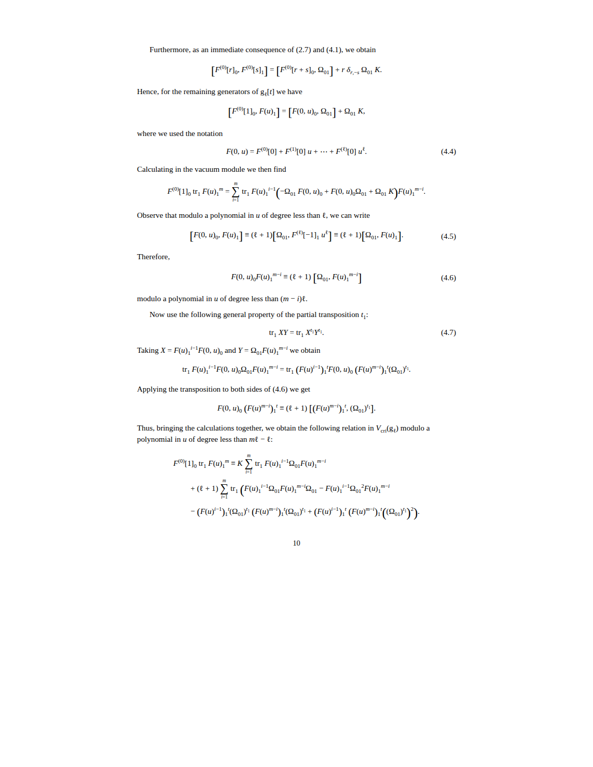Furthermore, as an immediate consequence of (2.7) and (4.1), we obtain
[F(0)[r]0, F(0)[s]1] = [F(0)[r + s]0, Ω01] + r δr,−s Ω01 K.
Hence, for the remaining generators of gℓ[t] we have
[F(0)[1]0, F(u)1] = [F(0, u)0, Ω01] + Ω01 K,
where we used the notation
F(0, u) = F(0)[0] + F(1)[0] u + ⋯ + F(ℓ)[0] uℓ. (4.4)
Calculating in the vacuum module we then find
F(0)[1]0 tr1 F(u)1m = m∑i=1 tr1 F(u)1i−1(−Ω01 F(0, u)0 + F(0, u)0Ω01 + Ω01 K) F(u)1m−i.
Observe that modulo a polynomial in u of degree less than ℓ, we can write
[F(0, u)0, F(u)1] ≡ (ℓ + 1)[Ω01, F(ℓ)[−1]1 uℓ] ≡ (ℓ + 1)[Ω01, F(u)1]. (4.5)
Therefore,
F(0, u)0F(u)1m−i ≡ (ℓ + 1) [Ω01, F(u)1m−i] (4.6)
modulo a polynomial in u of degree less than (m − i)ℓ.
Now use the following general property of the partial transposition t1:
tr1 XY = tr1 Xt1Yt1. (4.7)
Taking X = F(u)1i−1F(0, u)0 and Y = Ω01F(u)1m−i we obtain
tr1 F(u)1i−1F(0, u)0Ω01F(u)1m−i = tr1 (F(u)i−1)1tF(0, u)0 (F(u)m−i)1t(Ω01)t1.
Applying the transposition to both sides of (4.6) we get
F(0, u)0 (F(u)m−i)1t ≡ (ℓ + 1) [(F(u)m−i)1t, (Ω01)t1].
Thus, bringing the calculations together, we obtain the following relation in Vcri(gℓ) modulo a polynomial in u of degree less than mℓ − ℓ:
F(0)[1]0 tr1 F(u)1m ≡ K m∑i=1 tr1 F(u)1i−1Ω01F(u)1m−i + (ℓ + 1) m∑i=1 tr1 (F(u)1i−1Ω01F(u)1m−iΩ01 − F(u)1i−1Ω012F(u)1m−i − (F(u)i−1)1t(Ω01)t1 (F(u)m−i)1t(Ω01)t1 + (F(u)i−1)1t (F(u)m−i)1t((Ω01)t1)2).
10